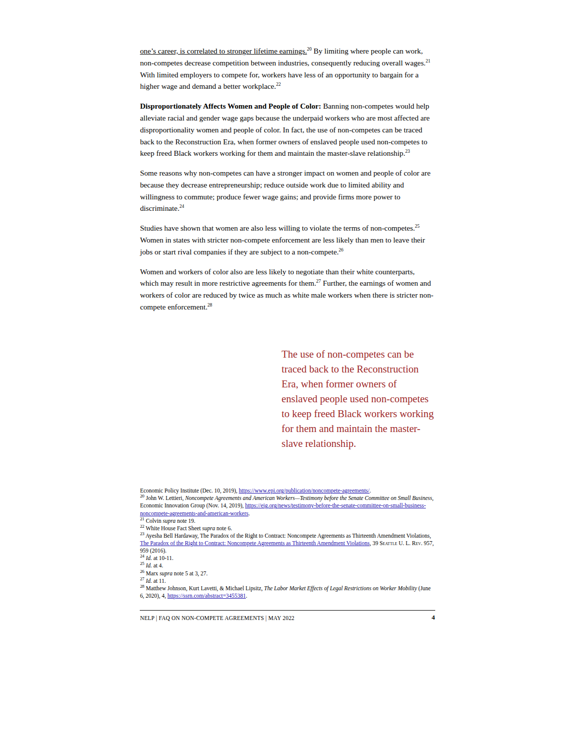one’s career, is correlated to stronger lifetime earnings.20 By limiting where people can work, non-competes decrease competition between industries, consequently reducing overall wages.21 With limited employers to compete for, workers have less of an opportunity to bargain for a higher wage and demand a better workplace.22
Disproportionately Affects Women and People of Color: Banning non-competes would help alleviate racial and gender wage gaps because the underpaid workers who are most affected are disproportionality women and people of color. In fact, the use of non-competes can be traced back to the Reconstruction Era, when former owners of enslaved people used non-competes to keep freed Black workers working for them and maintain the master-slave relationship.23
Some reasons why non-competes can have a stronger impact on women and people of color are because they decrease entrepreneurship; reduce outside work due to limited ability and willingness to commute; produce fewer wage gains; and provide firms more power to discriminate.24
Studies have shown that women are also less willing to violate the terms of non-competes.25 Women in states with stricter non-compete enforcement are less likely than men to leave their jobs or start rival companies if they are subject to a non-compete.26
Women and workers of color also are less likely to negotiate than their white counterparts, which may result in more restrictive agreements for them.27 Further, the earnings of women and workers of color are reduced by twice as much as white male workers when there is stricter non-compete enforcement.28
The use of non-competes can be traced back to the Reconstruction Era, when former owners of enslaved people used non-competes to keep freed Black workers working for them and maintain the master-slave relationship.
Economic Policy Institute (Dec. 10, 2019), https://www.epi.org/publication/noncompete-agreements/.
20 John W. Lettieri, Noncompete Agreements and American Workers—Testimony before the Senate Committee on Small Business, Economic Innovation Group (Nov. 14, 2019), https://eig.org/news/testimony-before-the-senate-committee-on-small-business-noncompete-agreements-and-american-workers.
21 Colvin supra note 19.
22 White House Fact Sheet supra note 6.
23 Ayesha Bell Hardaway, The Paradox of the Right to Contract: Noncompete Agreements as Thirteenth Amendment Violations, The Paradox of the Right to Contract: Noncompete Agreements as Thirteenth Amendment Violations, 39 Seattle U. L. Rev. 957, 959 (2016).
24 Id. at 10-11.
25 Id. at 4.
26 Marx supra note 5 at 3, 27.
27 Id. at 11.
28 Matthew Johnson, Kurt Lavetti, & Michael Lipsitz, The Labor Market Effects of Legal Restrictions on Worker Mobility (June 6, 2020), 4, https://ssrn.com/abstract=3455381.
NELP | FAQ ON NON-COMPETE AGREEMENTS | MAY 2022 4